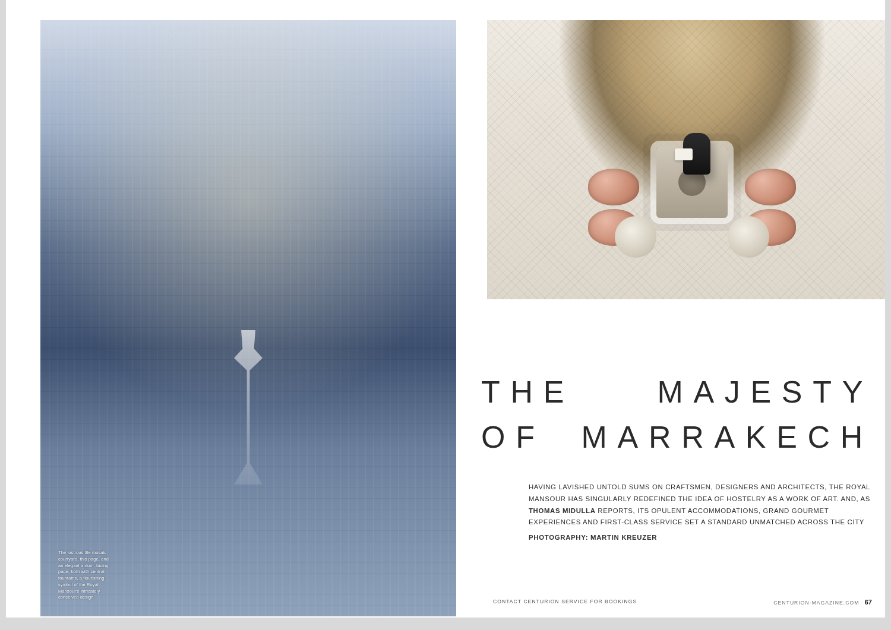The lustrous tile mosaic courtyard, this page, and an elegant atrium, facing page, both with central fountains, a flourishing symbol of the Royal Mansour's intricately conceived design
The Majesty of Marrakech
Having lavished untold sums on craftsmen, designers and architects, the Royal Mansour has singularly redefined the idea of hostelry as a work of art. And, as Thomas Midulla reports, its opulent accommodations, grand gourmet experiences and first-class service set a standard unmatched across the city Photography: Martin Kreuzer
Contact Centurion Service for bookings centurion-magazine.com 67